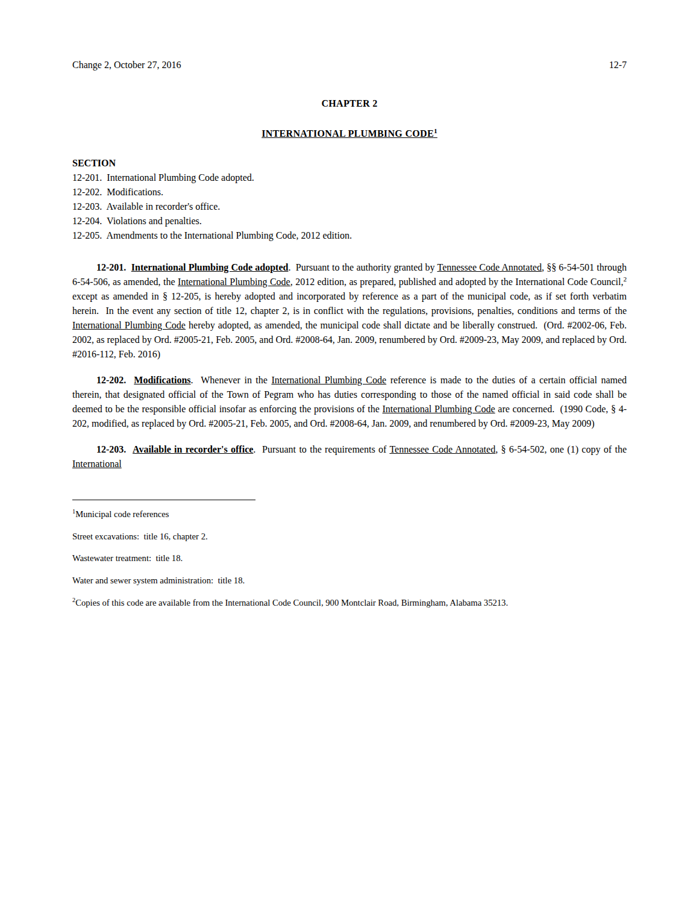Change 2, October 27, 2016 12-7
CHAPTER 2
INTERNATIONAL PLUMBING CODE1
SECTION
12-201. International Plumbing Code adopted.
12-202. Modifications.
12-203. Available in recorder's office.
12-204. Violations and penalties.
12-205. Amendments to the International Plumbing Code, 2012 edition.
12-201. International Plumbing Code adopted. Pursuant to the authority granted by Tennessee Code Annotated, §§ 6-54-501 through 6-54-506, as amended, the International Plumbing Code, 2012 edition, as prepared, published and adopted by the International Code Council,2 except as amended in § 12-205, is hereby adopted and incorporated by reference as a part of the municipal code, as if set forth verbatim herein. In the event any section of title 12, chapter 2, is in conflict with the regulations, provisions, penalties, conditions and terms of the International Plumbing Code hereby adopted, as amended, the municipal code shall dictate and be liberally construed. (Ord. #2002-06, Feb. 2002, as replaced by Ord. #2005-21, Feb. 2005, and Ord. #2008-64, Jan. 2009, renumbered by Ord. #2009-23, May 2009, and replaced by Ord. #2016-112, Feb. 2016)
12-202. Modifications. Whenever in the International Plumbing Code reference is made to the duties of a certain official named therein, that designated official of the Town of Pegram who has duties corresponding to those of the named official in said code shall be deemed to be the responsible official insofar as enforcing the provisions of the International Plumbing Code are concerned. (1990 Code, § 4-202, modified, as replaced by Ord. #2005-21, Feb. 2005, and Ord. #2008-64, Jan. 2009, and renumbered by Ord. #2009-23, May 2009)
12-203. Available in recorder's office. Pursuant to the requirements of Tennessee Code Annotated, § 6-54-502, one (1) copy of the International
1Municipal code references
Street excavations: title 16, chapter 2.
Wastewater treatment: title 18.
Water and sewer system administration: title 18.
2Copies of this code are available from the International Code Council, 900 Montclair Road, Birmingham, Alabama 35213.